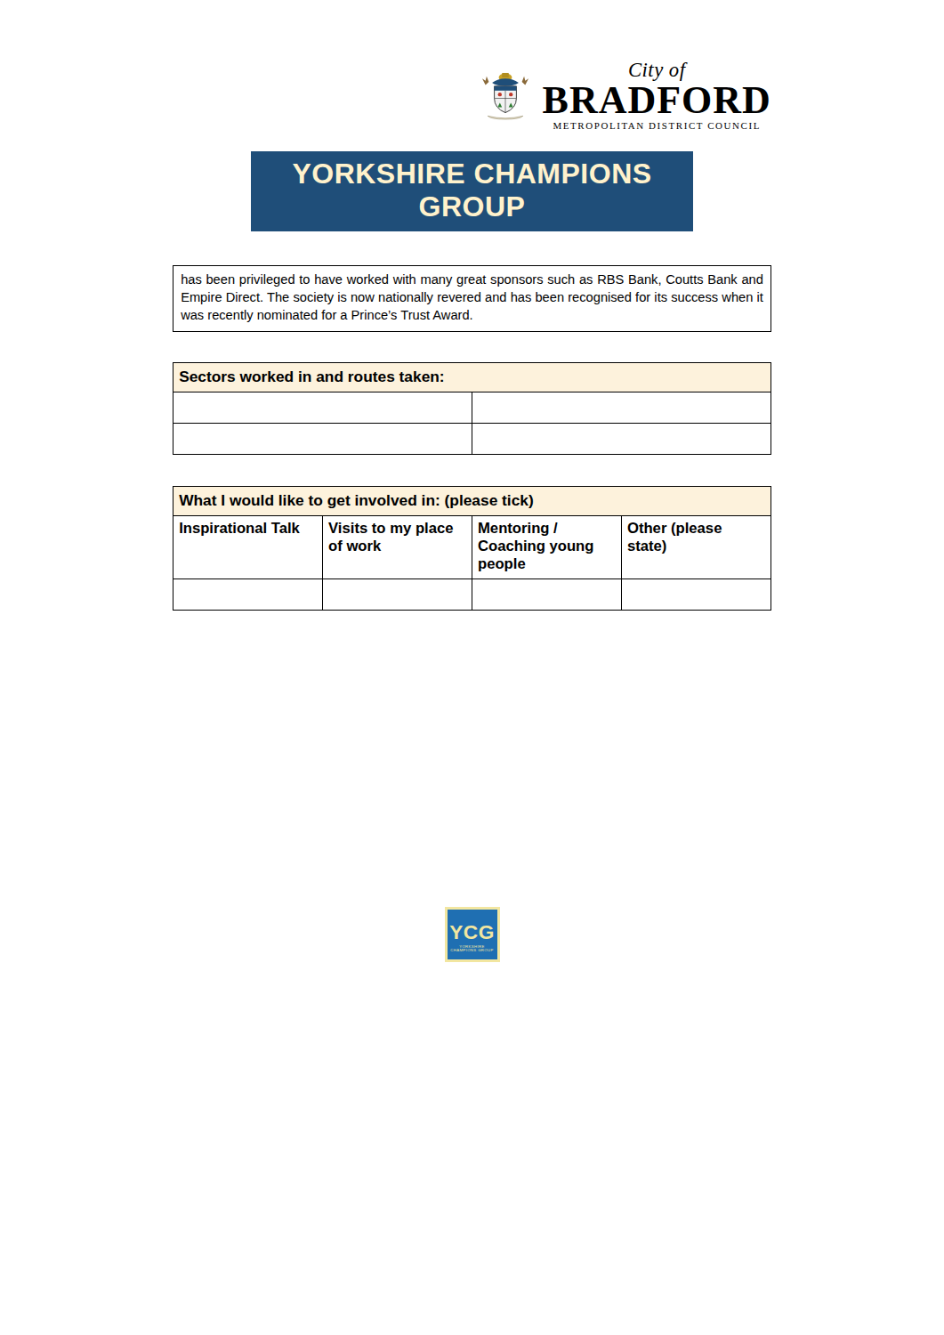City of
BRADFORD
METROPOLITAN DISTRICT COUNCIL
YORKSHIRE CHAMPIONS GROUP
has been privileged to have worked with many great sponsors such as RBS Bank, Coutts Bank and Empire Direct. The society is now nationally revered and has been recognised for its success when it was recently nominated for a Prince’s Trust Award.
| Sectors worked in and routes taken: |
| --- |
| What I would like to get involved in: (please tick) |
| --- |
| Inspirational Talk | Visits to my place of work | Mentoring / Coaching young people | Other (please state) |
YCG
YORKSHIRE CHAMPIONS GROUP